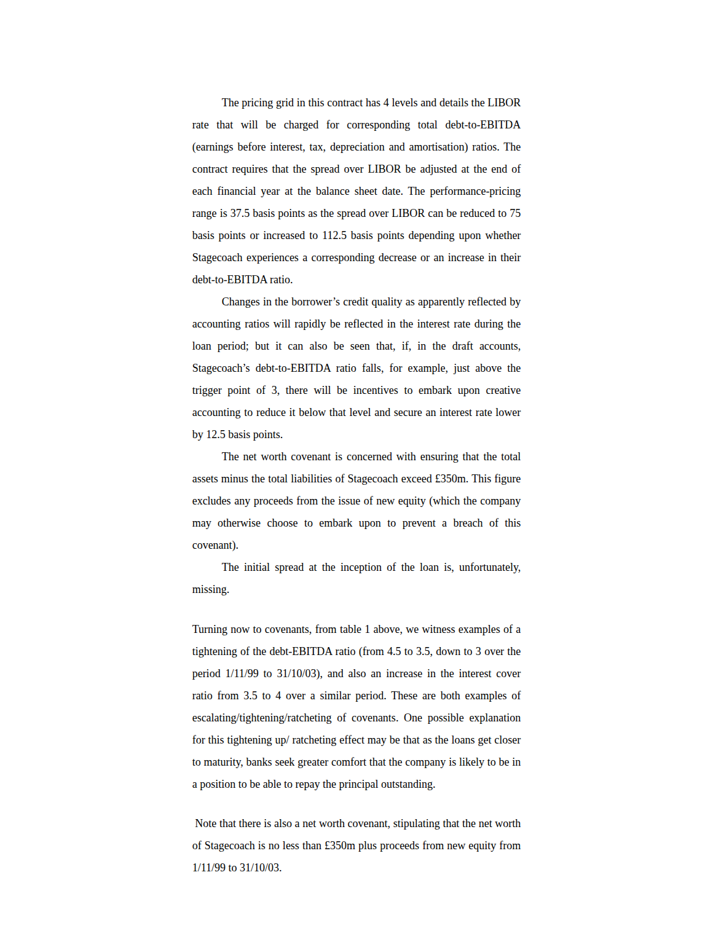The pricing grid in this contract has 4 levels and details the LIBOR rate that will be charged for corresponding total debt-to-EBITDA (earnings before interest, tax, depreciation and amortisation) ratios. The contract requires that the spread over LIBOR be adjusted at the end of each financial year at the balance sheet date. The performance-pricing range is 37.5 basis points as the spread over LIBOR can be reduced to 75 basis points or increased to 112.5 basis points depending upon whether Stagecoach experiences a corresponding decrease or an increase in their debt-to-EBITDA ratio.
Changes in the borrower’s credit quality as apparently reflected by accounting ratios will rapidly be reflected in the interest rate during the loan period; but it can also be seen that, if, in the draft accounts, Stagecoach’s debt-to-EBITDA ratio falls, for example, just above the trigger point of 3, there will be incentives to embark upon creative accounting to reduce it below that level and secure an interest rate lower by 12.5 basis points.
The net worth covenant is concerned with ensuring that the total assets minus the total liabilities of Stagecoach exceed £350m. This figure excludes any proceeds from the issue of new equity (which the company may otherwise choose to embark upon to prevent a breach of this covenant).
The initial spread at the inception of the loan is, unfortunately, missing.
Turning now to covenants, from table 1 above, we witness examples of a tightening of the debt-EBITDA ratio (from 4.5 to 3.5, down to 3 over the period 1/11/99 to 31/10/03), and also an increase in the interest cover ratio from 3.5 to 4 over a similar period. These are both examples of escalating/tightening/ratcheting of covenants. One possible explanation for this tightening up/ ratcheting effect may be that as the loans get closer to maturity, banks seek greater comfort that the company is likely to be in a position to be able to repay the principal outstanding.
Note that there is also a net worth covenant, stipulating that the net worth of Stagecoach is no less than £350m plus proceeds from new equity from 1/11/99 to 31/10/03.